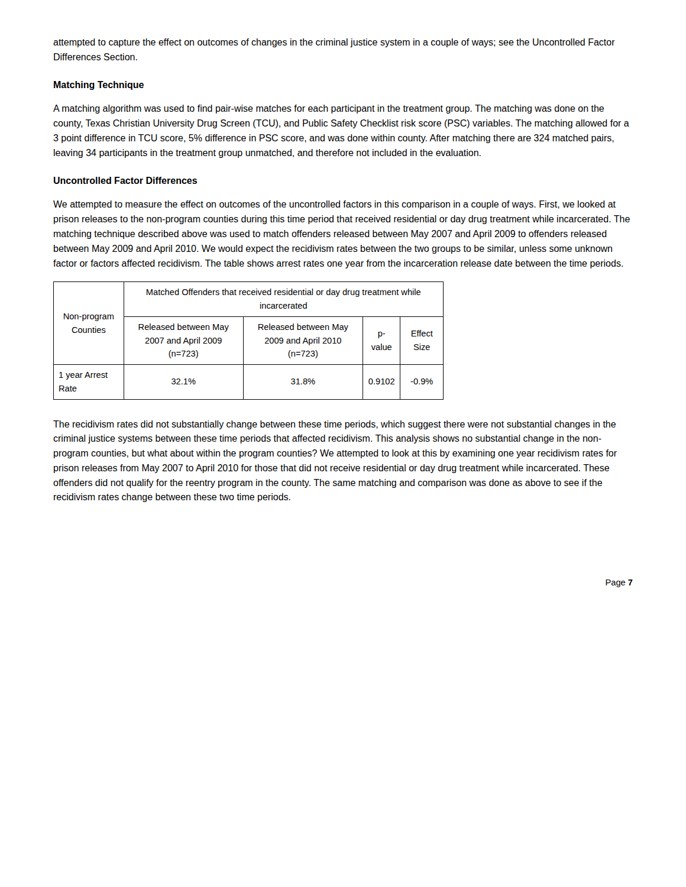attempted to capture the effect on outcomes of changes in the criminal justice system in a couple of ways; see the Uncontrolled Factor Differences Section.
Matching Technique
A matching algorithm was used to find pair-wise matches for each participant in the treatment group. The matching was done on the county, Texas Christian University Drug Screen (TCU), and Public Safety Checklist risk score (PSC) variables. The matching allowed for a 3 point difference in TCU score, 5% difference in PSC score, and was done within county. After matching there are 324 matched pairs, leaving 34 participants in the treatment group unmatched, and therefore not included in the evaluation.
Uncontrolled Factor Differences
We attempted to measure the effect on outcomes of the uncontrolled factors in this comparison in a couple of ways. First, we looked at prison releases to the non-program counties during this time period that received residential or day drug treatment while incarcerated. The matching technique described above was used to match offenders released between May 2007 and April 2009 to offenders released between May 2009 and April 2010. We would expect the recidivism rates between the two groups to be similar, unless some unknown factor or factors affected recidivism. The table shows arrest rates one year from the incarceration release date between the time periods.
| Non-program Counties | Matched Offenders that received residential or day drug treatment while incarcerated |
| Released between May 2007 and April 2009 (n=723) | Released between May 2009 and April 2010 (n=723) | p-value | Effect Size |
| 1 year Arrest Rate | 32.1% | 31.8% | 0.9102 | -0.9% |
The recidivism rates did not substantially change between these time periods, which suggest there were not substantial changes in the criminal justice systems between these time periods that affected recidivism. This analysis shows no substantial change in the non-program counties, but what about within the program counties? We attempted to look at this by examining one year recidivism rates for prison releases from May 2007 to April 2010 for those that did not receive residential or day drug treatment while incarcerated. These offenders did not qualify for the reentry program in the county. The same matching and comparison was done as above to see if the recidivism rates change between these two time periods.
Page 7